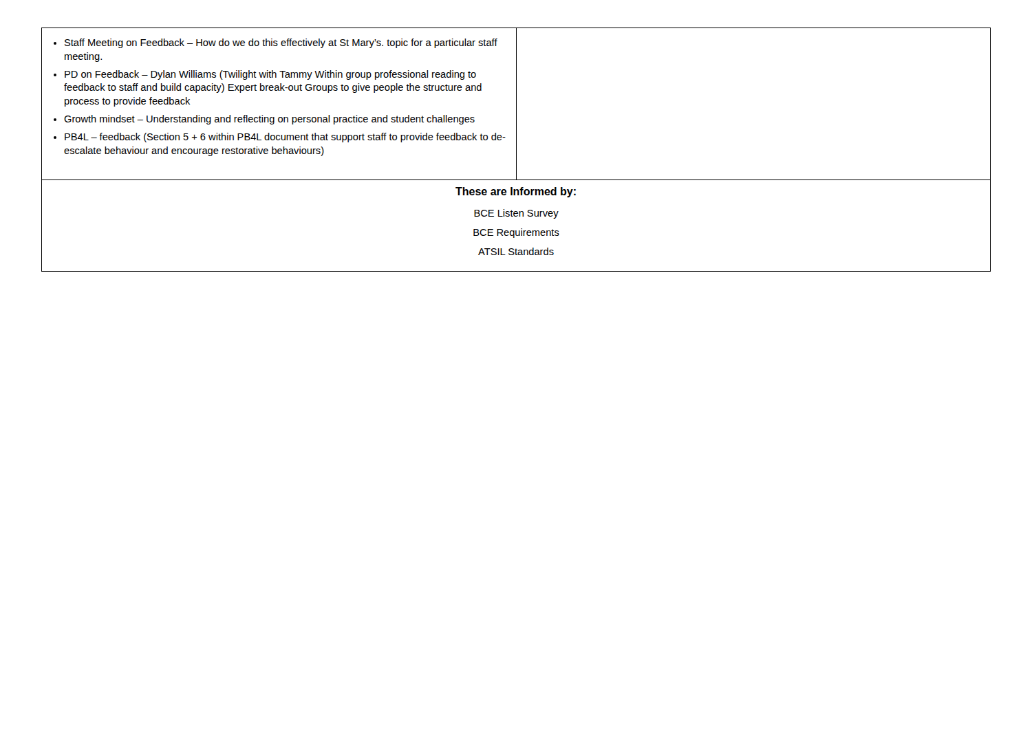| Staff Meeting on Feedback – How do we do this effectively at St Mary’s. topic for a particular staff meeting. PD on Feedback – Dylan Williams (Twilight with Tammy Within group professional reading to feedback to staff and build capacity) Expert break-out Groups to give people the structure and process to provide feedback Growth mindset – Understanding and reflecting on personal practice and student challenges PB4L – feedback (Section 5 + 6 within PB4L document that support staff to provide feedback to de-escalate behaviour and encourage restorative behaviours) | |
| These are Informed by: BCE Listen Survey BCE Requirements ATSIL Standards |